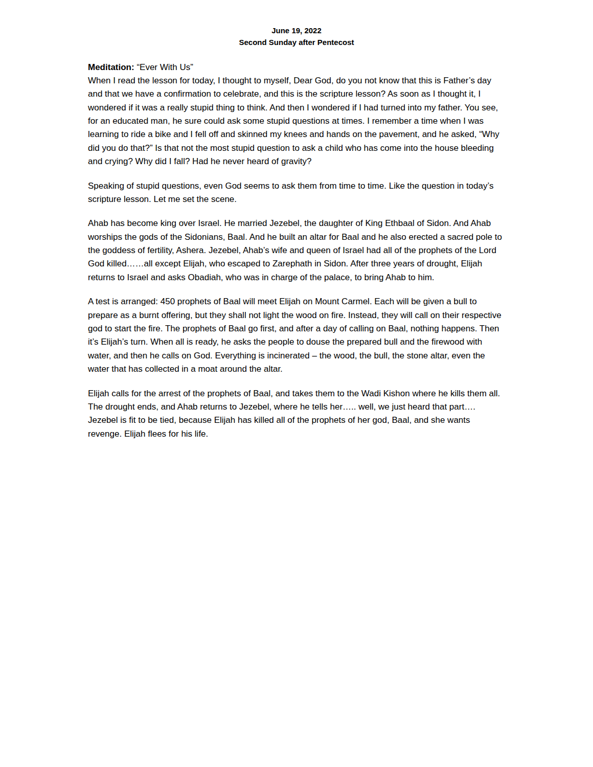June 19, 2022
Second Sunday after Pentecost
Meditation: “Ever With Us”
When I read the lesson for today, I thought to myself, Dear God, do you not know that this is Father’s day and that we have a confirmation to celebrate, and this is the scripture lesson? As soon as I thought it, I wondered if it was a really stupid thing to think. And then I wondered if I had turned into my father. You see, for an educated man, he sure could ask some stupid questions at times. I remember a time when I was learning to ride a bike and I fell off and skinned my knees and hands on the pavement, and he asked, “Why did you do that?” Is that not the most stupid question to ask a child who has come into the house bleeding and crying? Why did I fall? Had he never heard of gravity?
Speaking of stupid questions, even God seems to ask them from time to time. Like the question in today’s scripture lesson. Let me set the scene.
Ahab has become king over Israel. He married Jezebel, the daughter of King Ethbaal of Sidon. And Ahab worships the gods of the Sidonians, Baal. And he built an altar for Baal and he also erected a sacred pole to the goddess of fertility, Ashera. Jezebel, Ahab’s wife and queen of Israel had all of the prophets of the Lord God killed……all except Elijah, who escaped to Zarephath in Sidon. After three years of drought, Elijah returns to Israel and asks Obadiah, who was in charge of the palace, to bring Ahab to him.
A test is arranged: 450 prophets of Baal will meet Elijah on Mount Carmel. Each will be given a bull to prepare as a burnt offering, but they shall not light the wood on fire. Instead, they will call on their respective god to start the fire. The prophets of Baal go first, and after a day of calling on Baal, nothing happens. Then it’s Elijah’s turn. When all is ready, he asks the people to douse the prepared bull and the firewood with water, and then he calls on God. Everything is incinerated – the wood, the bull, the stone altar, even the water that has collected in a moat around the altar.
Elijah calls for the arrest of the prophets of Baal, and takes them to the Wadi Kishon where he kills them all. The drought ends, and Ahab returns to Jezebel, where he tells her….. well, we just heard that part…. Jezebel is fit to be tied, because Elijah has killed all of the prophets of her god, Baal, and she wants revenge. Elijah flees for his life.